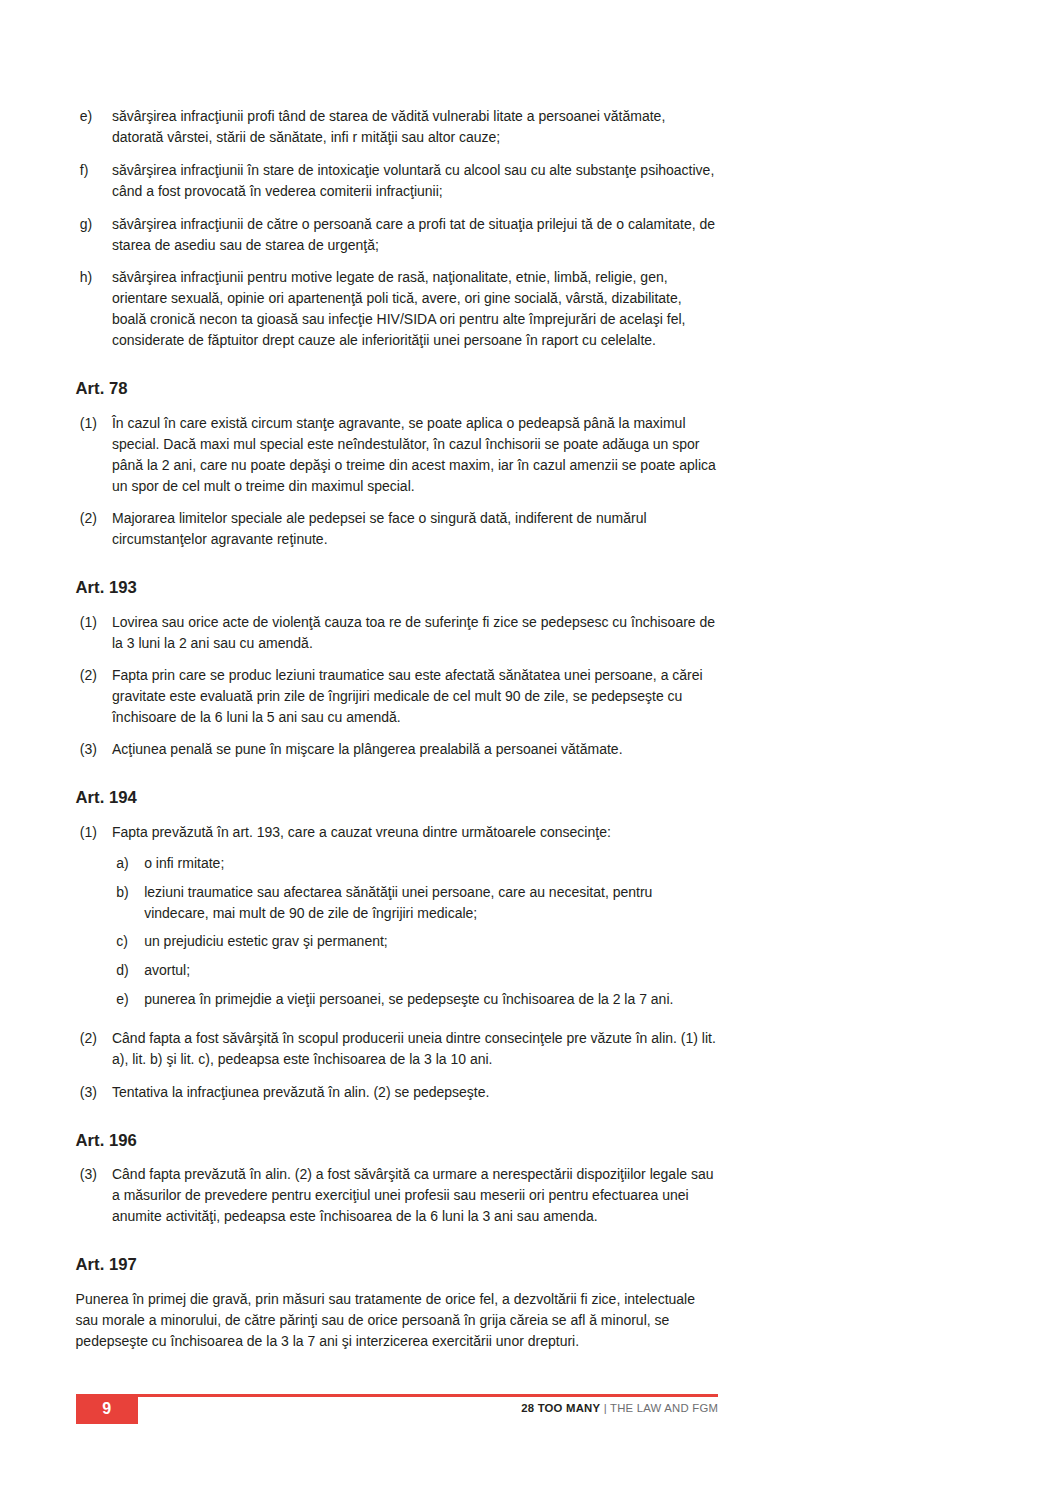e) săvârşirea infracţiunii profi tând de starea de vădită vulnerabi litate a persoanei vătămate, datorată vârstei, stării de sănătate, infi r mităţii sau altor cauze;
f) săvârşirea infracţiunii în stare de intoxicaţie voluntară cu alcool sau cu alte substanţe psihoactive, când a fost provocată în vederea comiterii infracţiunii;
g) săvârşirea infracţiunii de către o persoană care a profi tat de situaţia prilejui tă de o calamitate, de starea de asediu sau de starea de urgenţă;
h) săvârşirea infracţiunii pentru motive legate de rasă, naţionalitate, etnie, limbă, religie, gen, orientare sexuală, opinie ori apartenenţă poli tică, avere, ori gine socială, vârstă, dizabilitate, boală cronică necon ta gioasă sau infecţie HIV/SIDA ori pentru alte împrejurări de acelaşi fel, considerate de făptuitor drept cauze ale inferiorităţii unei persoane în raport cu celelalte.
Art. 78
(1) În cazul în care există circum stanţe agravante, se poate aplica o pedeapsă până la maximul special. Dacă maxi mul special este neîndestulător, în cazul închisorii se poate adăuga un spor până la 2 ani, care nu poate depăşi o treime din acest maxim, iar în cazul amenzii se poate aplica un spor de cel mult o treime din maximul special.
(2) Majorarea limitelor speciale ale pedepsei se face o singură dată, indiferent de numărul circumstanţelor agravante reţinute.
Art. 193
(1) Lovirea sau orice acte de violenţă cauza toa re de suferinţe fi zice se pedepsesc cu închisoare de la 3 luni la 2 ani sau cu amendă.
(2) Fapta prin care se produc leziuni traumatice sau este afectată sănătatea unei persoane, a cărei gravitate este evaluată prin zile de îngrijiri medicale de cel mult 90 de zile, se pedepseşte cu închisoare de la 6 luni la 5 ani sau cu amendă.
(3) Acţiunea penală se pune în mişcare la plângerea prealabilă a persoanei vătămate.
Art. 194
(1) Fapta prevăzută în art. 193, care a cauzat vreuna dintre următoarele consecinţe:
a) o infi rmitate;
b) leziuni traumatice sau afectarea sănătăţii unei persoane, care au necesitat, pentru vindecare, mai mult de 90 de zile de îngrijiri medicale;
c) un prejudiciu estetic grav şi permanent;
d) avortul;
e) punerea în primejdie a vieţii persoanei, se pedepseşte cu închisoarea de la 2 la 7 ani.
(2) Când fapta a fost săvârşită în scopul producerii uneia dintre consecinţele pre văzute în alin. (1) lit. a), lit. b) şi lit. c), pedeapsa este închisoarea de la 3 la 10 ani.
(3) Tentativa la infracţiunea prevăzută în alin. (2) se pedepseşte.
Art. 196
(3) Când fapta prevăzută în alin. (2) a fost săvârşită ca urmare a nerespectării dispoziţiilor legale sau a măsurilor de prevedere pentru exerciţiul unei profesii sau meserii ori pentru efectuarea unei anumite activităţi, pedeapsa este închisoarea de la 6 luni la 3 ani sau amenda.
Art. 197
Punerea în primej die gravă, prin măsuri sau tratamente de orice fel, a dezvoltării fi zice, intelectuale sau morale a minorului, de către părinţi sau de orice persoană în grija căreia se afl ă minorul, se pedepseşte cu închisoarea de la 3 la 7 ani şi interzicerea exercitării unor drepturi.
9
28 TOO MANY | THE LAW AND FGM